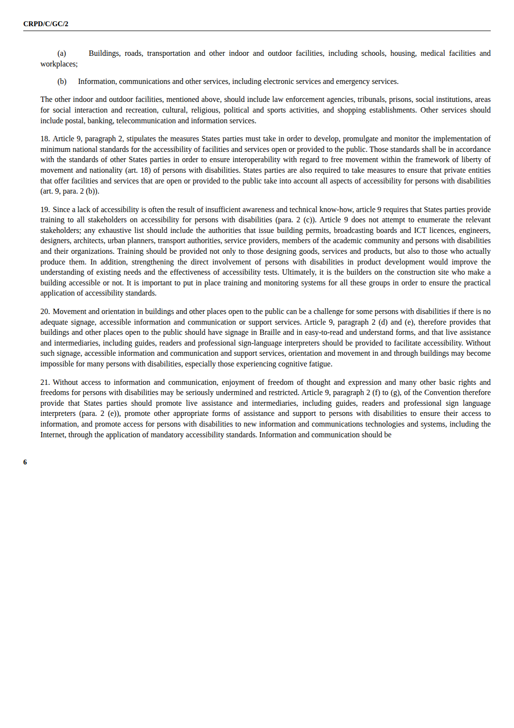CRPD/C/GC/2
(a) Buildings, roads, transportation and other indoor and outdoor facilities, including schools, housing, medical facilities and workplaces;
(b) Information, communications and other services, including electronic services and emergency services.
The other indoor and outdoor facilities, mentioned above, should include law enforcement agencies, tribunals, prisons, social institutions, areas for social interaction and recreation, cultural, religious, political and sports activities, and shopping establishments. Other services should include postal, banking, telecommunication and information services.
18. Article 9, paragraph 2, stipulates the measures States parties must take in order to develop, promulgate and monitor the implementation of minimum national standards for the accessibility of facilities and services open or provided to the public. Those standards shall be in accordance with the standards of other States parties in order to ensure interoperability with regard to free movement within the framework of liberty of movement and nationality (art. 18) of persons with disabilities. States parties are also required to take measures to ensure that private entities that offer facilities and services that are open or provided to the public take into account all aspects of accessibility for persons with disabilities (art. 9, para. 2 (b)).
19. Since a lack of accessibility is often the result of insufficient awareness and technical know-how, article 9 requires that States parties provide training to all stakeholders on accessibility for persons with disabilities (para. 2 (c)). Article 9 does not attempt to enumerate the relevant stakeholders; any exhaustive list should include the authorities that issue building permits, broadcasting boards and ICT licences, engineers, designers, architects, urban planners, transport authorities, service providers, members of the academic community and persons with disabilities and their organizations. Training should be provided not only to those designing goods, services and products, but also to those who actually produce them. In addition, strengthening the direct involvement of persons with disabilities in product development would improve the understanding of existing needs and the effectiveness of accessibility tests. Ultimately, it is the builders on the construction site who make a building accessible or not. It is important to put in place training and monitoring systems for all these groups in order to ensure the practical application of accessibility standards.
20. Movement and orientation in buildings and other places open to the public can be a challenge for some persons with disabilities if there is no adequate signage, accessible information and communication or support services. Article 9, paragraph 2 (d) and (e), therefore provides that buildings and other places open to the public should have signage in Braille and in easy-to-read and understand forms, and that live assistance and intermediaries, including guides, readers and professional sign-language interpreters should be provided to facilitate accessibility. Without such signage, accessible information and communication and support services, orientation and movement in and through buildings may become impossible for many persons with disabilities, especially those experiencing cognitive fatigue.
21. Without access to information and communication, enjoyment of freedom of thought and expression and many other basic rights and freedoms for persons with disabilities may be seriously undermined and restricted. Article 9, paragraph 2 (f) to (g), of the Convention therefore provide that States parties should promote live assistance and intermediaries, including guides, readers and professional sign language interpreters (para. 2 (e)), promote other appropriate forms of assistance and support to persons with disabilities to ensure their access to information, and promote access for persons with disabilities to new information and communications technologies and systems, including the Internet, through the application of mandatory accessibility standards. Information and communication should be
6